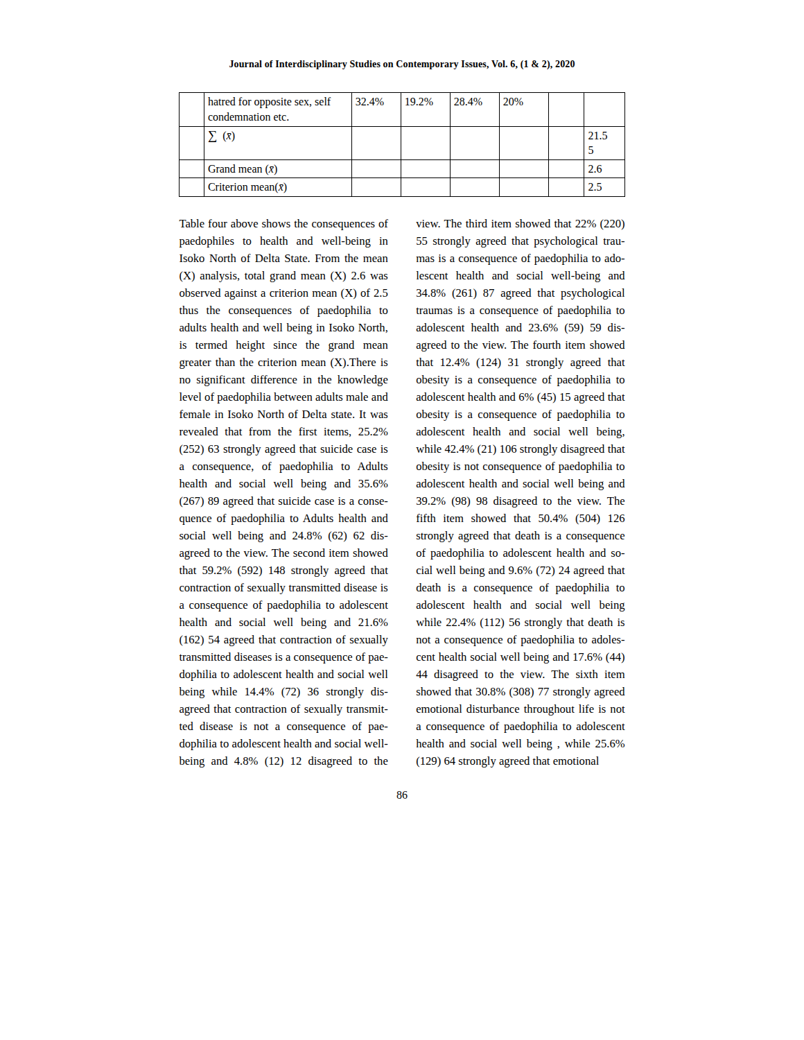Journal of Interdisciplinary Studies on Contemporary Issues, Vol. 6, (1 & 2), 2020
| | hatred for opposite sex, self condemnation etc. | 32.4% | 19.2% | 28.4% | 20% | | |
| | ∑ ( x ) | | | | | | 21.5 5 |
| | Grand mean ( x ) | | | | | | 2.6 |
| | Criterion mean( x ) | | | | | | 2.5 |
Table four above shows the consequences of paedophiles to health and well-being in Isoko North of Delta State. From the mean (X) analysis, total grand mean (X) 2.6 was observed against a criterion mean (X) of 2.5 thus the consequences of paedophilia to adults health and well being in Isoko North, is termed height since the grand mean greater than the criterion mean (X).There is no significant difference in the knowledge level of paedophilia between adults male and female in Isoko North of Delta state. It was revealed that from the first items, 25.2% (252) 63 strongly agreed that suicide case is a consequence, of paedophilia to Adults health and social well being and 35.6% (267) 89 agreed that suicide case is a consequence of paedophilia to Adults health and social well being and 24.8% (62) 62 disagreed to the view. The second item showed that 59.2% (592) 148 strongly agreed that contraction of sexually transmitted disease is a consequence of paedophilia to adolescent health and social well being and 21.6% (162) 54 agreed that contraction of sexually transmitted diseases is a consequence of paedophilia to adolescent health and social well being while 14.4% (72) 36 strongly disagreed that contraction of sexually transmitted disease is not a consequence of paedophilia to adolescent health and social well-being and 4.8% (12) 12 disagreed to the view. The third item showed that 22% (220) 55 strongly agreed that psychological traumas is a consequence of paedophilia to adolescent health and social well-being and 34.8% (261) 87 agreed that psychological traumas is a consequence of paedophilia to adolescent health and 23.6% (59) 59 disagreed to the view. The fourth item showed that 12.4% (124) 31 strongly agreed that obesity is a consequence of paedophilia to adolescent health and 6% (45) 15 agreed that obesity is a consequence of paedophilia to adolescent health and social well being, while 42.4% (21) 106 strongly disagreed that obesity is not consequence of paedophilia to adolescent health and social well being and 39.2% (98) 98 disagreed to the view. The fifth item showed that 50.4% (504) 126 strongly agreed that death is a consequence of paedophilia to adolescent health and social well being and 9.6% (72) 24 agreed that death is a consequence of paedophilia to adolescent health and social well being while 22.4% (112) 56 strongly that death is not a consequence of paedophilia to adolescent health social well being and 17.6% (44) 44 disagreed to the view. The sixth item showed that 30.8% (308) 77 strongly agreed emotional disturbance throughout life is not a consequence of paedophilia to adolescent health and social well being , while 25.6% (129) 64 strongly agreed that emotional
86